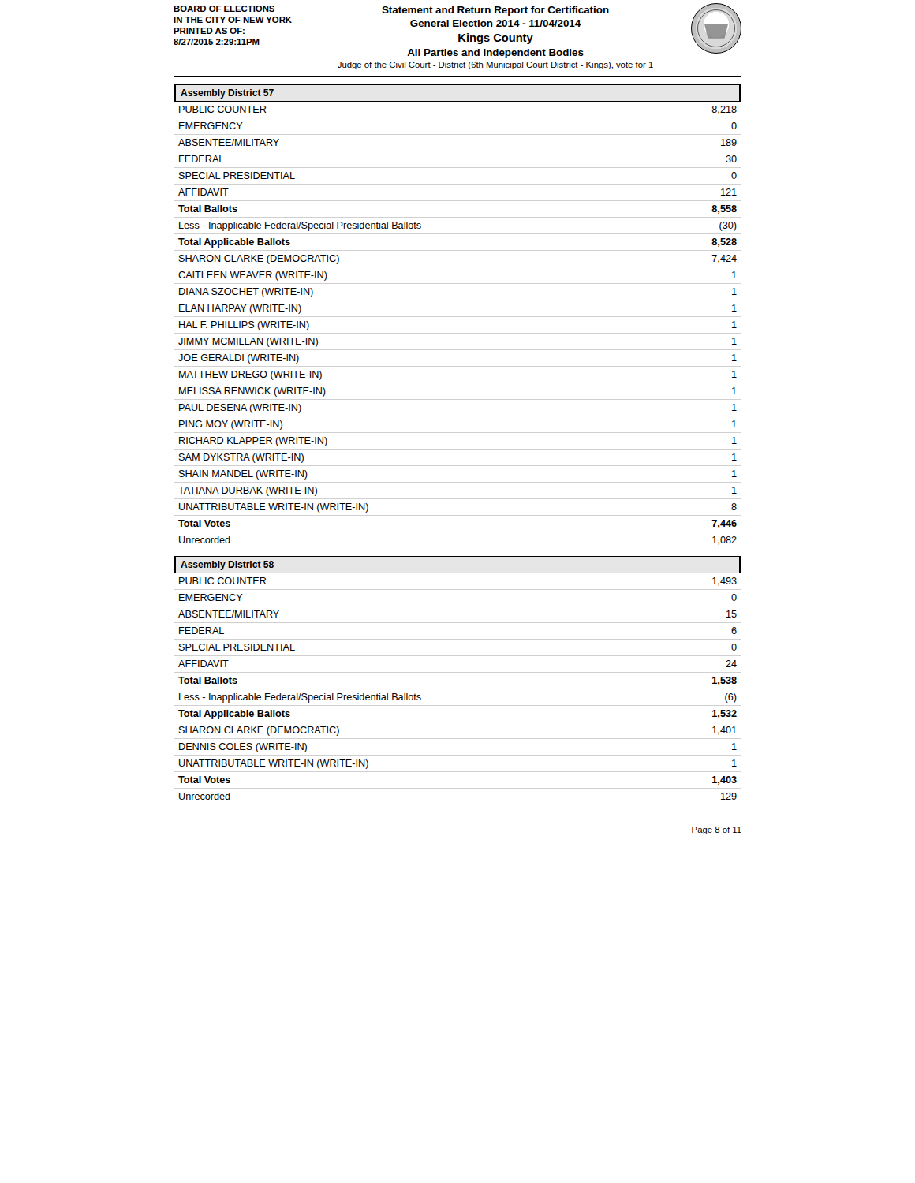BOARD OF ELECTIONS
IN THE CITY OF NEW YORK
PRINTED AS OF:
8/27/2015 2:29:11PM
Statement and Return Report for Certification
General Election 2014 - 11/04/2014
Kings County
All Parties and Independent Bodies
Judge of the Civil Court - District (6th Municipal Court District - Kings), vote for 1
Assembly District 57
| PUBLIC COUNTER | 8,218 |
| EMERGENCY | 0 |
| ABSENTEE/MILITARY | 189 |
| FEDERAL | 30 |
| SPECIAL PRESIDENTIAL | 0 |
| AFFIDAVIT | 121 |
| Total Ballots | 8,558 |
| Less - Inapplicable Federal/Special Presidential Ballots | (30) |
| Total Applicable Ballots | 8,528 |
| SHARON CLARKE (DEMOCRATIC) | 7,424 |
| CAITLEEN WEAVER (WRITE-IN) | 1 |
| DIANA SZOCHET (WRITE-IN) | 1 |
| ELAN HARPAY (WRITE-IN) | 1 |
| HAL F. PHILLIPS (WRITE-IN) | 1 |
| JIMMY MCMILLAN (WRITE-IN) | 1 |
| JOE GERALDI (WRITE-IN) | 1 |
| MATTHEW DREGO (WRITE-IN) | 1 |
| MELISSA RENWICK (WRITE-IN) | 1 |
| PAUL DESENA (WRITE-IN) | 1 |
| PING MOY (WRITE-IN) | 1 |
| RICHARD KLAPPER (WRITE-IN) | 1 |
| SAM DYKSTRA (WRITE-IN) | 1 |
| SHAIN MANDEL (WRITE-IN) | 1 |
| TATIANA DURBAK (WRITE-IN) | 1 |
| UNATTRIBUTABLE WRITE-IN (WRITE-IN) | 8 |
| Total Votes | 7,446 |
| Unrecorded | 1,082 |
Assembly District 58
| PUBLIC COUNTER | 1,493 |
| EMERGENCY | 0 |
| ABSENTEE/MILITARY | 15 |
| FEDERAL | 6 |
| SPECIAL PRESIDENTIAL | 0 |
| AFFIDAVIT | 24 |
| Total Ballots | 1,538 |
| Less - Inapplicable Federal/Special Presidential Ballots | (6) |
| Total Applicable Ballots | 1,532 |
| SHARON CLARKE (DEMOCRATIC) | 1,401 |
| DENNIS COLES (WRITE-IN) | 1 |
| UNATTRIBUTABLE WRITE-IN (WRITE-IN) | 1 |
| Total Votes | 1,403 |
| Unrecorded | 129 |
Page 8 of 11